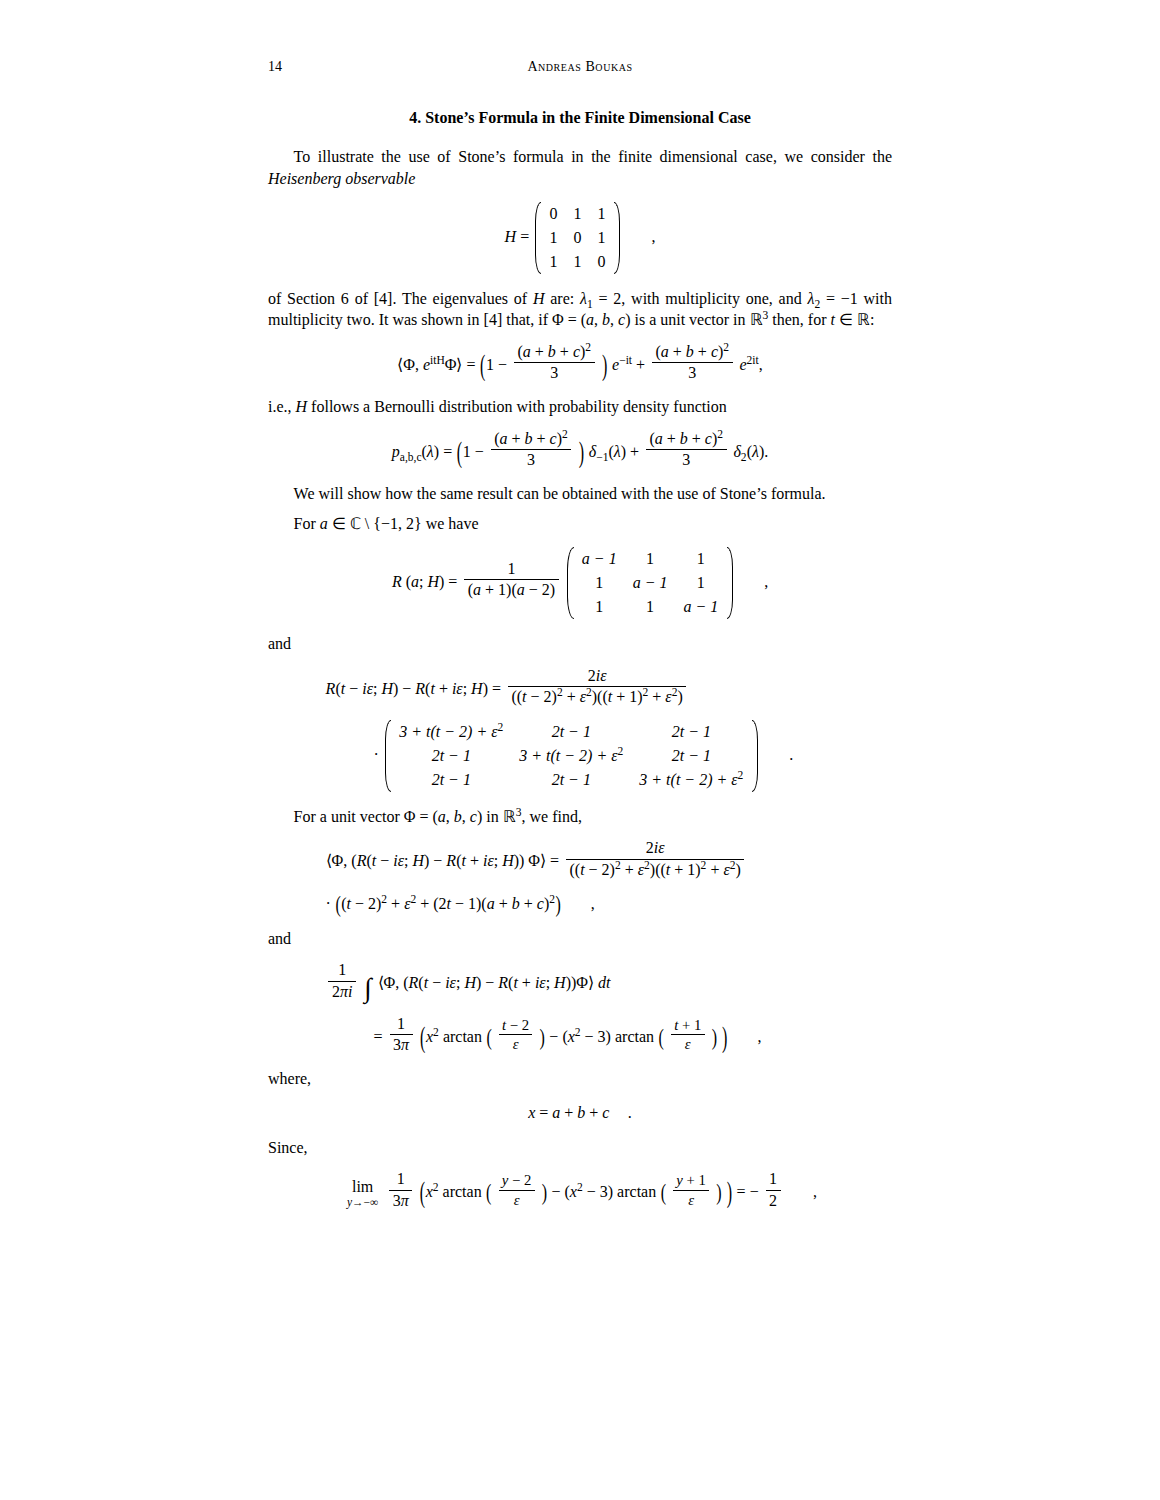14 Andreas Boukas
4. Stone’s Formula in the Finite Dimensional Case
To illustrate the use of Stone’s formula in the finite dimensional case, we consider the Heisenberg observable
H =
| 0 | 1 | 1 |
| 1 | 0 | 1 |
| 1 | 1 | 0 |
,
of Section 6 of [4]. The eigenvalues of H are: λ1 = 2, with multiplicity one, and λ2 = −1 with multiplicity two. It was shown in [4] that, if Φ = (a, b, c) is a unit vector in ℝ3 then, for t ∈ ℝ:
⟨Φ, eitHΦ⟩ = (1 − (a + b + c)2 3 ) e−it + (a + b + c)2 3 e2it,
i.e., H follows a Bernoulli distribution with probability density function
pa,b,c(λ) = (1 − (a + b + c)2 3 ) δ−1(λ) + (a + b + c)2 3 δ2(λ).
We will show how the same result can be obtained with the use of Stone’s formula.
For a ∈ ℂ \ {−1, 2} we have
R (a; H) = 1 (a + 1)(a − 2)
| a − 1 | 1 | 1 |
| 1 | a − 1 | 1 |
| 1 | 1 | a − 1 |
,
and
R(t − iε; H) − R(t + iε; H) = 2iε ((t − 2)2 + ε2)((t + 1)2 + ε2)
·
| 3 + t ( t − 2) + ε 2 | 2 t − 1 | 2 t − 1 |
| 2 t − 1 | 3 + t ( t − 2) + ε 2 | 2 t − 1 |
| 2 t − 1 | 2 t − 1 | 3 + t ( t − 2) + ε 2 |
.
For a unit vector Φ = (a, b, c) in ℝ3, we find,
⟨Φ, (R(t − iε; H) − R(t + iε; H)) Φ⟩ = 2iε ((t − 2)2 + ε2)((t + 1)2 + ε2)
· ((t − 2)2 + ε2 + (2t − 1)(a + b + c)2) ,
and
1 2πi ∫ ⟨Φ, (R(t − iε; H) − R(t + iε; H))Φ⟩ dt
= 1 3π (x2 arctan ( t − 2 ε ) − (x2 − 3) arctan ( t + 1 ε ) ) ,
where,
x = a + b + c .
Since,
lim y→−∞ 1 3π (x2 arctan ( y − 2 ε ) − (x2 − 3) arctan ( y + 1 ε ) ) = − 1 2 ,